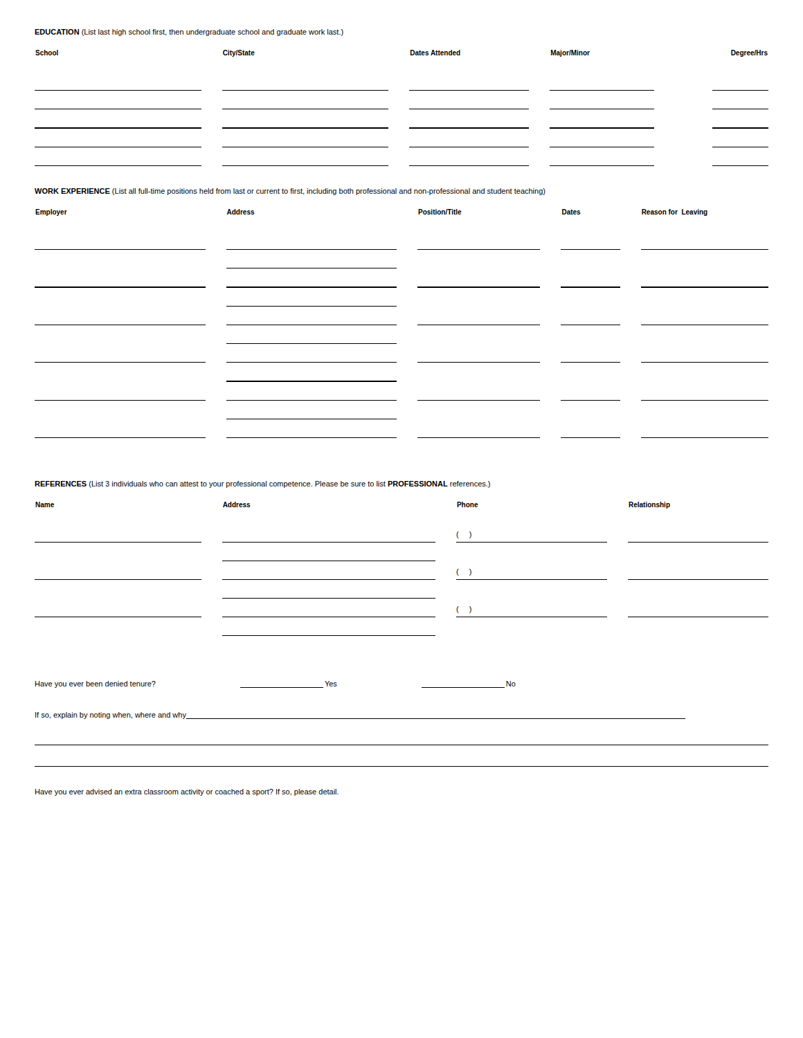EDUCATION (List last high school first, then undergraduate school and graduate work last.)
| School | City/State | Dates Attended | Major/Minor | Degree/Hrs |
| --- | --- | --- | --- | --- |
WORK EXPERIENCE (List all full-time positions held from last or current to first, including both professional and non-professional and student teaching)
| Employer | Address | Position/Title | Dates | Reason for Leaving |
| --- | --- | --- | --- | --- |
REFERENCES (List 3 individuals who can attest to your professional competence. Please be sure to list PROFESSIONAL references.)
| Name | Address | Phone | Relationship |
| --- | --- | --- | --- |
| | | ( ) | |
| | | ( ) | |
| | | ( ) | |
Have you ever been denied tenure? Yes No
If so, explain by noting when, where and why
Have you ever advised an extra classroom activity or coached a sport? If so, please detail.